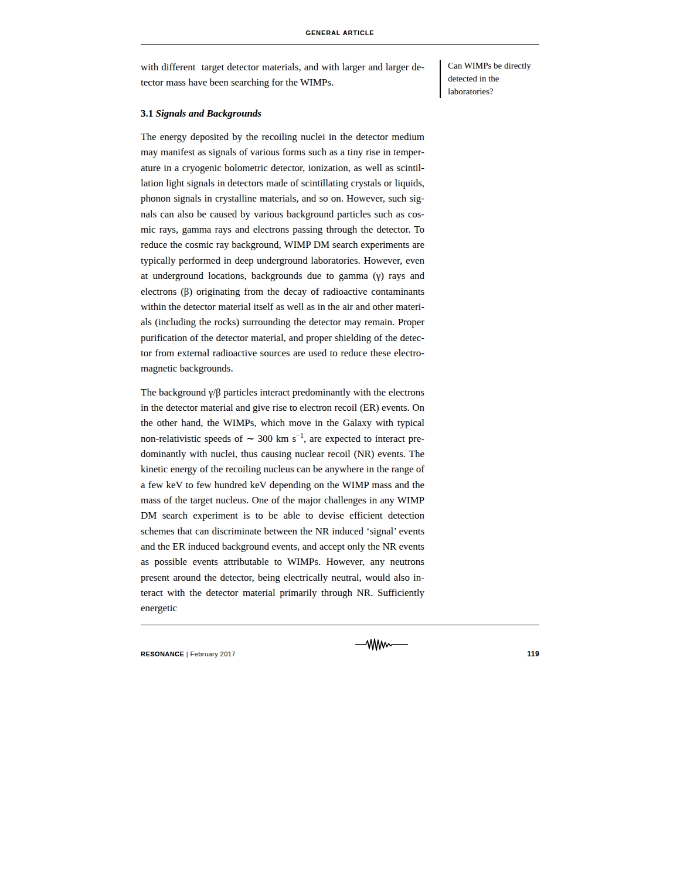GENERAL ARTICLE
with different target detector materials, and with larger and larger detector mass have been searching for the WIMPs.
3.1 Signals and Backgrounds
The energy deposited by the recoiling nuclei in the detector medium may manifest as signals of various forms such as a tiny rise in temperature in a cryogenic bolometric detector, ionization, as well as scintillation light signals in detectors made of scintillating crystals or liquids, phonon signals in crystalline materials, and so on. However, such signals can also be caused by various background particles such as cosmic rays, gamma rays and electrons passing through the detector. To reduce the cosmic ray background, WIMP DM search experiments are typically performed in deep underground laboratories. However, even at underground locations, backgrounds due to gamma (γ) rays and electrons (β) originating from the decay of radioactive contaminants within the detector material itself as well as in the air and other materials (including the rocks) surrounding the detector may remain. Proper purification of the detector material, and proper shielding of the detector from external radioactive sources are used to reduce these electromagnetic backgrounds.
The background γ/β particles interact predominantly with the electrons in the detector material and give rise to electron recoil (ER) events. On the other hand, the WIMPs, which move in the Galaxy with typical non-relativistic speeds of ∼ 300 km s−1, are expected to interact predominantly with nuclei, thus causing nuclear recoil (NR) events. The kinetic energy of the recoiling nucleus can be anywhere in the range of a few keV to few hundred keV depending on the WIMP mass and the mass of the target nucleus. One of the major challenges in any WIMP DM search experiment is to be able to devise efficient detection schemes that can discriminate between the NR induced ‘signal’ events and the ER induced background events, and accept only the NR events as possible events attributable to WIMPs. However, any neutrons present around the detector, being electrically neutral, would also interact with the detector material primarily through NR. Sufficiently energetic
Can WIMPs be directly detected in the laboratories?
RESONANCE | February 2017
119